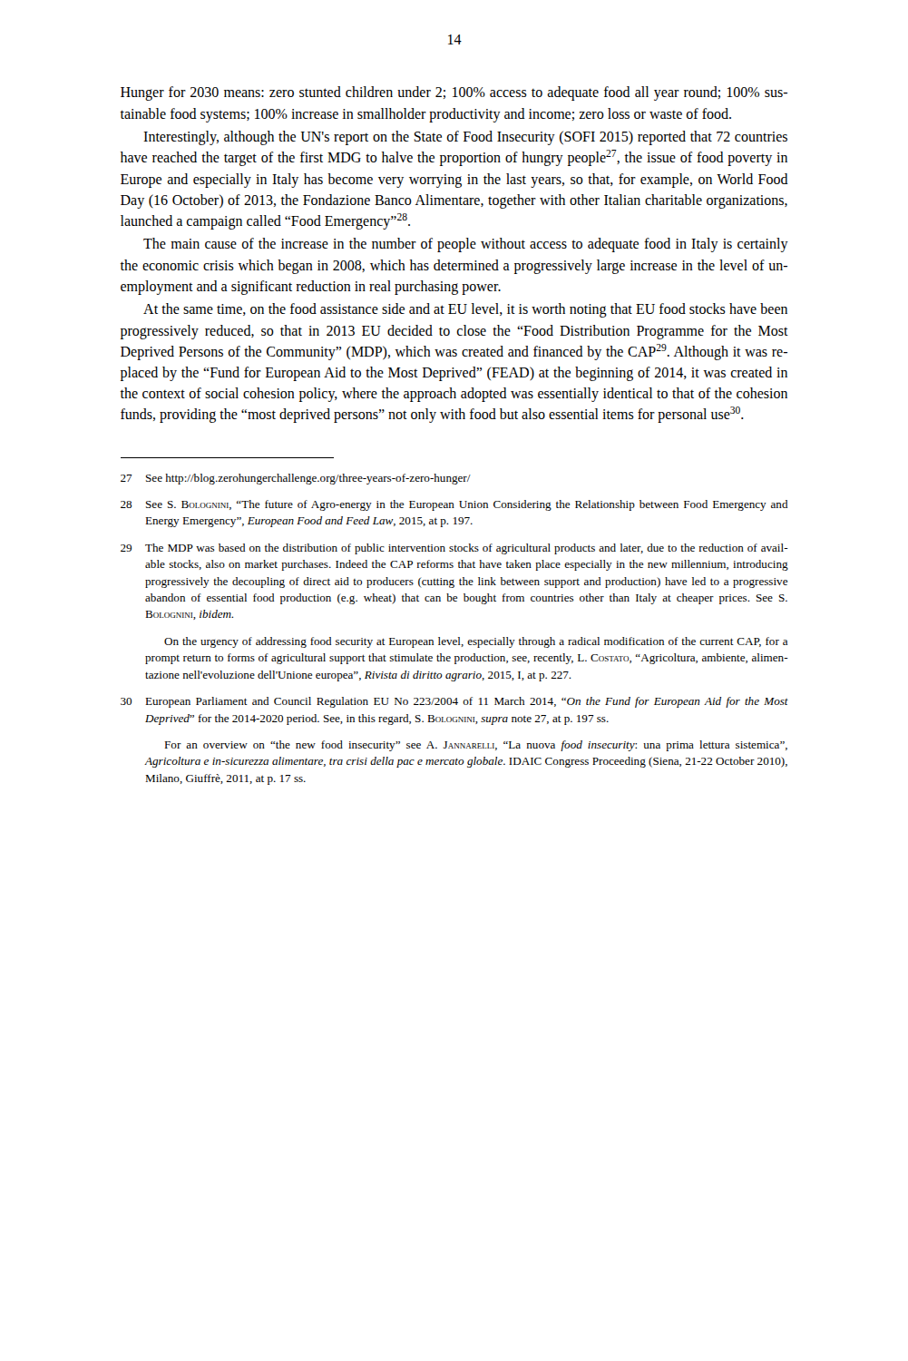14
Hunger for 2030 means: zero stunted children under 2; 100% access to adequate food all year round; 100% sustainable food systems; 100% increase in smallholder productivity and income; zero loss or waste of food.
Interestingly, although the UN's report on the State of Food Insecurity (SOFI 2015) reported that 72 countries have reached the target of the first MDG to halve the proportion of hungry people27, the issue of food poverty in Europe and especially in Italy has become very worrying in the last years, so that, for example, on World Food Day (16 October) of 2013, the Fondazione Banco Alimentare, together with other Italian charitable organizations, launched a campaign called “Food Emergency”28.
The main cause of the increase in the number of people without access to adequate food in Italy is certainly the economic crisis which began in 2008, which has determined a progressively large increase in the level of unemployment and a significant reduction in real purchasing power.
At the same time, on the food assistance side and at EU level, it is worth noting that EU food stocks have been progressively reduced, so that in 2013 EU decided to close the “Food Distribution Programme for the Most Deprived Persons of the Community” (MDP), which was created and financed by the CAP29. Although it was replaced by the “Fund for European Aid to the Most Deprived” (FEAD) at the beginning of 2014, it was created in the context of social cohesion policy, where the approach adopted was essentially identical to that of the cohesion funds, providing the “most deprived persons” not only with food but also essential items for personal use30.
27 See http://blog.zerohungerchallenge.org/three-years-of-zero-hunger/
28 See S. Bolognini, “The future of Agro-energy in the European Union Considering the Relationship between Food Emergency and Energy Emergency”, European Food and Feed Law, 2015, at p. 197.
29 The MDP was based on the distribution of public intervention stocks of agricultural products and later, due to the reduction of available stocks, also on market purchases. Indeed the CAP reforms that have taken place especially in the new millennium, introducing progressively the decoupling of direct aid to producers (cutting the link between support and production) have led to a progressive abandon of essential food production (e.g. wheat) that can be bought from countries other than Italy at cheaper prices. See S. Bolognini, ibidem.
On the urgency of addressing food security at European level, especially through a radical modification of the current CAP, for a prompt return to forms of agricultural support that stimulate the production, see, recently, L. Costato, “Agricoltura, ambiente, alimentazione nell'evoluzione dell'Unione europea”, Rivista di diritto agrario, 2015, I, at p. 227.
30 European Parliament and Council Regulation EU No 223/2004 of 11 March 2014, “On the Fund for European Aid for the Most Deprived” for the 2014-2020 period. See, in this regard, S. Bolognini, supra note 27, at p. 197 ss.
For an overview on “the new food insecurity” see A. Jannarelli, “La nuova food insecurity: una prima lettura sistemica”, Agricoltura e in-sicurezza alimentare, tra crisi della pac e mercato globale. IDAIC Congress Proceeding (Siena, 21-22 October 2010), Milano, Giuffrè, 2011, at p. 17 ss.